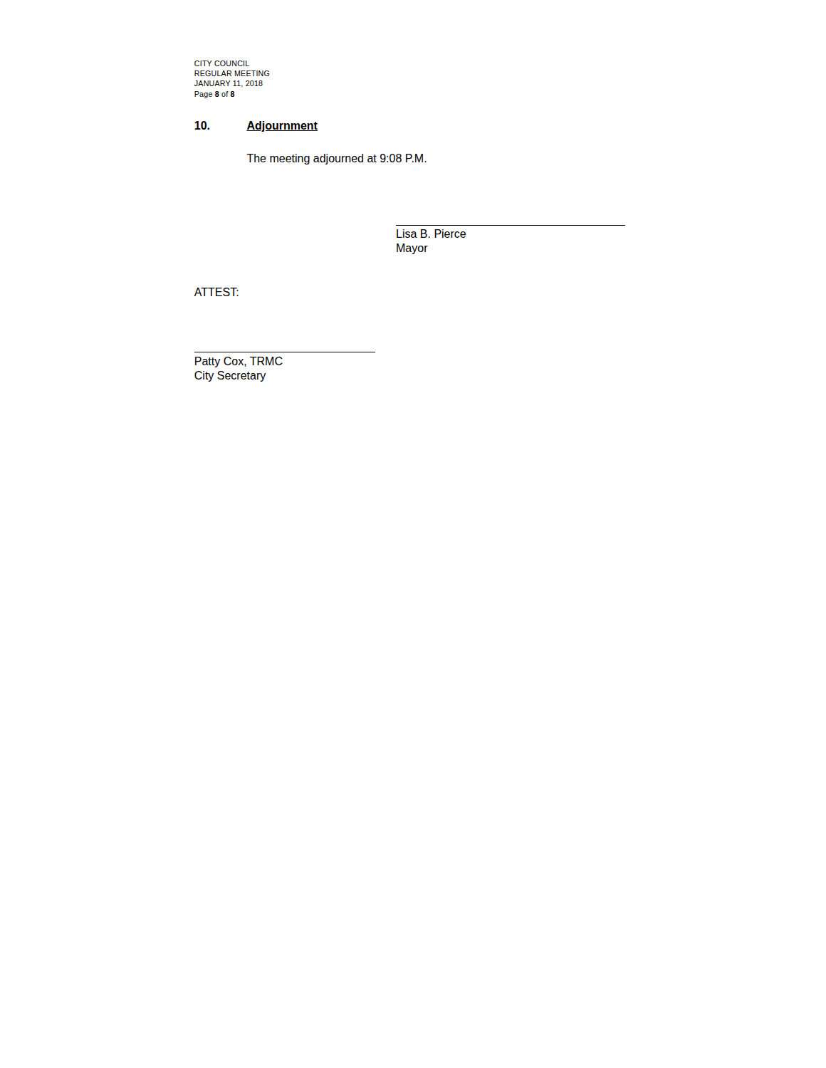CITY COUNCIL
REGULAR MEETING
JANUARY 11, 2018
Page 8 of 8
10.
Adjournment
The meeting adjourned at 9:08 P.M.
Lisa B. Pierce
Mayor
ATTEST:
Patty Cox, TRMC
City Secretary